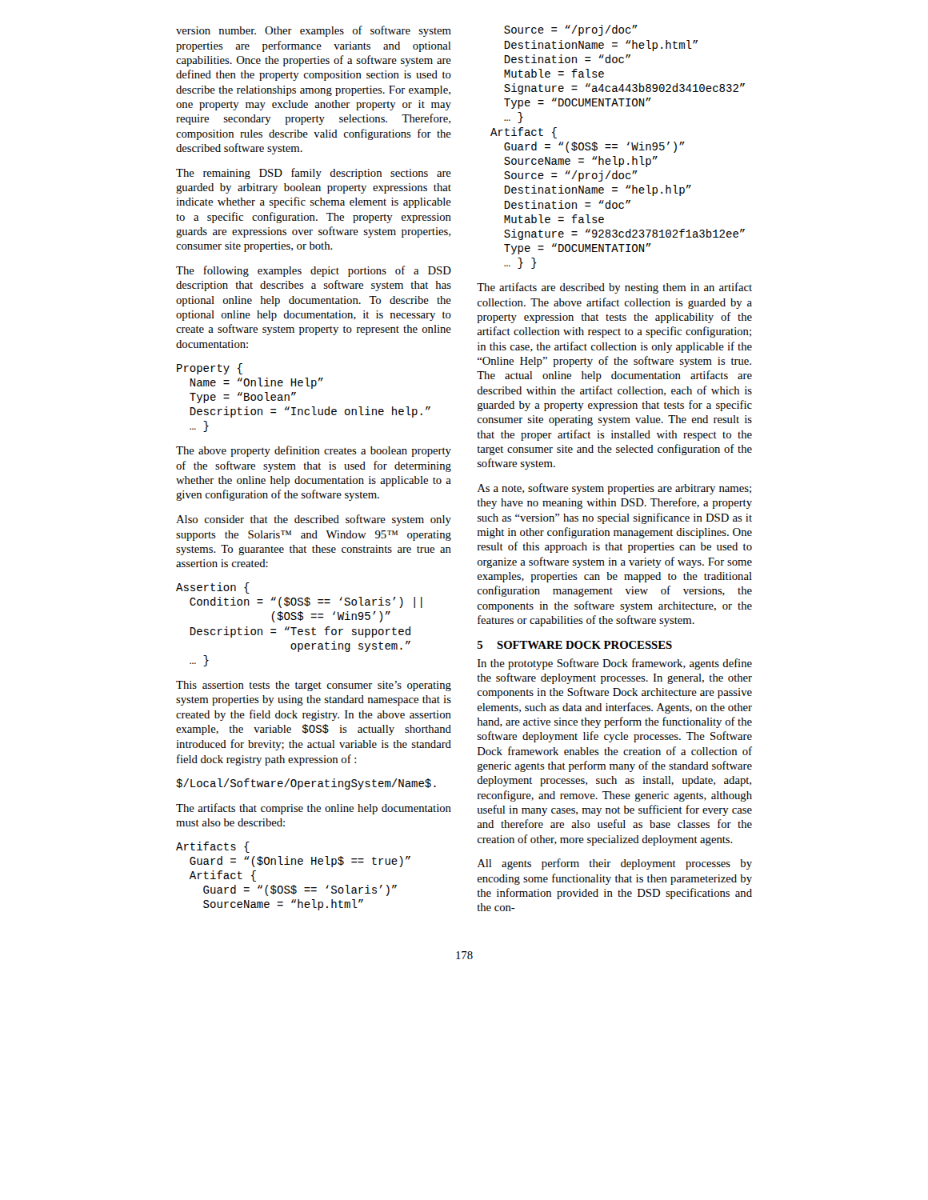version number. Other examples of software system properties are performance variants and optional capabilities. Once the properties of a software system are defined then the property composition section is used to describe the relationships among properties. For example, one property may exclude another property or it may require secondary property selections. Therefore, composition rules describe valid configurations for the described software system.
The remaining DSD family description sections are guarded by arbitrary boolean property expressions that indicate whether a specific schema element is applicable to a specific configuration. The property expression guards are expressions over software system properties, consumer site properties, or both.
The following examples depict portions of a DSD description that describes a software system that has optional online help documentation. To describe the optional online help documentation, it is necessary to create a software system property to represent the online documentation:
Property {
  Name = “Online Help”
  Type = “Boolean”
  Description = “Include online help.”
  … }
The above property definition creates a boolean property of the software system that is used for determining whether the online help documentation is applicable to a given configuration of the software system.
Also consider that the described software system only supports the Solaris™ and Window 95™ operating systems. To guarantee that these constraints are true an assertion is created:
Assertion {
  Condition = “($OS$ == ‘Solaris’) ||
              ($OS$ == ‘Win95’)”
  Description = “Test for supported
                 operating system.”
  … }
This assertion tests the target consumer site’s operating system properties by using the standard namespace that is created by the field dock registry. In the above assertion example, the variable $OS$ is actually shorthand introduced for brevity; the actual variable is the standard field dock registry path expression of :
$/Local/Software/OperatingSystem/Name$.
The artifacts that comprise the online help documentation must also be described:
Artifacts {
  Guard = “($Online Help$ == true)”
  Artifact {
    Guard = “($OS$ == ‘Solaris’)”
    SourceName = “help.html”
    Source = “/proj/doc”
    DestinationName = “help.html”
    Destination = “doc”
    Mutable = false
    Signature = “a4ca443b8902d3410ec832”
    Type = “DOCUMENTATION”
    … }
  Artifact {
    Guard = “($OS$ == ‘Win95’)”
    SourceName = “help.hlp”
    Source = “/proj/doc”
    DestinationName = “help.hlp”
    Destination = “doc”
    Mutable = false
    Signature = “9283cd2378102f1a3b12ee”
    Type = “DOCUMENTATION”
    … } }
The artifacts are described by nesting them in an artifact collection. The above artifact collection is guarded by a property expression that tests the applicability of the artifact collection with respect to a specific configuration; in this case, the artifact collection is only applicable if the “Online Help” property of the software system is true. The actual online help documentation artifacts are described within the artifact collection, each of which is guarded by a property expression that tests for a specific consumer site operating system value. The end result is that the proper artifact is installed with respect to the target consumer site and the selected configuration of the software system.
As a note, software system properties are arbitrary names; they have no meaning within DSD. Therefore, a property such as “version” has no special significance in DSD as it might in other configuration management disciplines. One result of this approach is that properties can be used to organize a software system in a variety of ways. For some examples, properties can be mapped to the traditional configuration management view of versions, the components in the software system architecture, or the features or capabilities of the software system.
5 SOFTWARE DOCK PROCESSES
In the prototype Software Dock framework, agents define the software deployment processes. In general, the other components in the Software Dock architecture are passive elements, such as data and interfaces. Agents, on the other hand, are active since they perform the functionality of the software deployment life cycle processes. The Software Dock framework enables the creation of a collection of generic agents that perform many of the standard software deployment processes, such as install, update, adapt, reconfigure, and remove. These generic agents, although useful in many cases, may not be sufficient for every case and therefore are also useful as base classes for the creation of other, more specialized deployment agents.
All agents perform their deployment processes by encoding some functionality that is then parameterized by the information provided in the DSD specifications and the con-
178